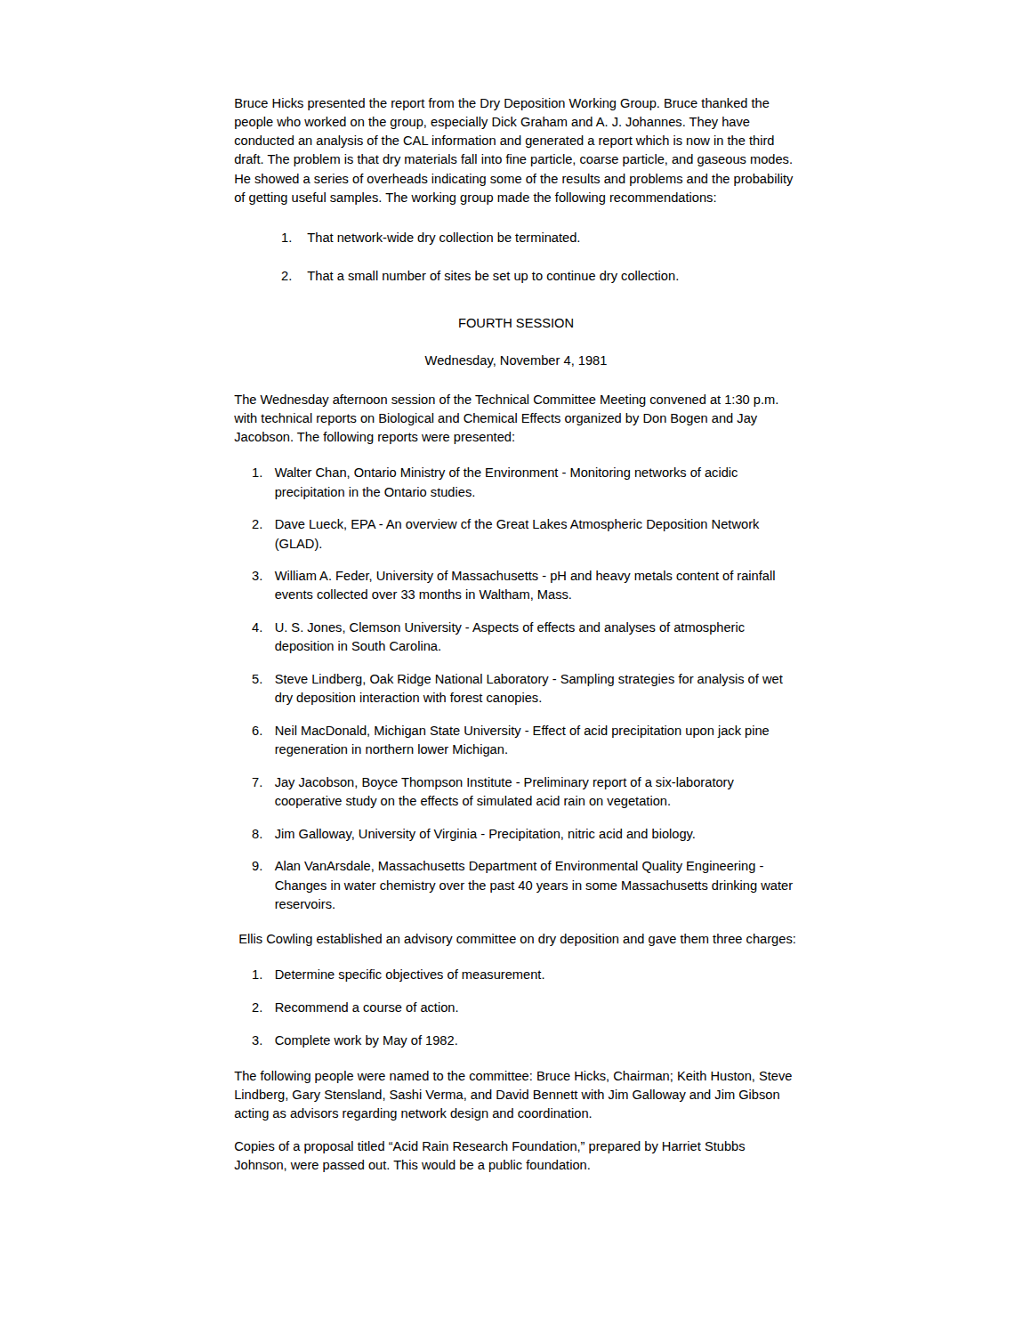Bruce Hicks presented the report from the Dry Deposition Working Group. Bruce thanked the people who worked on the group, especially Dick Graham and A. J. Johannes. They have conducted an analysis of the CAL information and generated a report which is now in the third draft. The problem is that dry materials fall into fine particle, coarse particle, and gaseous modes. He showed a series of overheads indicating some of the results and problems and the probability of getting useful samples. The working group made the following recommendations:
That network-wide dry collection be terminated.
That a small number of sites be set up to continue dry collection.
FOURTH SESSION
Wednesday, November 4, 1981
The Wednesday afternoon session of the Technical Committee Meeting convened at 1:30 p.m. with technical reports on Biological and Chemical Effects organized by Don Bogen and Jay Jacobson. The following reports were presented:
Walter Chan, Ontario Ministry of the Environment - Monitoring networks of acidic precipitation in the Ontario studies.
Dave Lueck, EPA - An overview cf the Great Lakes Atmospheric Deposition Network (GLAD).
William A. Feder, University of Massachusetts - pH and heavy metals content of rainfall events collected over 33 months in Waltham, Mass.
U. S. Jones, Clemson University - Aspects of effects and analyses of atmospheric deposition in South Carolina.
Steve Lindberg, Oak Ridge National Laboratory - Sampling strategies for analysis of wet dry deposition interaction with forest canopies.
Neil MacDonald, Michigan State University - Effect of acid precipitation upon jack pine regeneration in northern lower Michigan.
Jay Jacobson, Boyce Thompson Institute - Preliminary report of a six-laboratory cooperative study on the effects of simulated acid rain on vegetation.
Jim Galloway, University of Virginia - Precipitation, nitric acid and biology.
Alan VanArsdale, Massachusetts Department of Environmental Quality Engineering - Changes in water chemistry over the past 40 years in some Massachusetts drinking water reservoirs.
Ellis Cowling established an advisory committee on dry deposition and gave them three charges:
Determine specific objectives of measurement.
Recommend a course of action.
Complete work by May of 1982.
The following people were named to the committee: Bruce Hicks, Chairman; Keith Huston, Steve Lindberg, Gary Stensland, Sashi Verma, and David Bennett with Jim Galloway and Jim Gibson acting as advisors regarding network design and coordination.
Copies of a proposal titled “Acid Rain Research Foundation,” prepared by Harriet Stubbs Johnson, were passed out. This would be a public foundation.